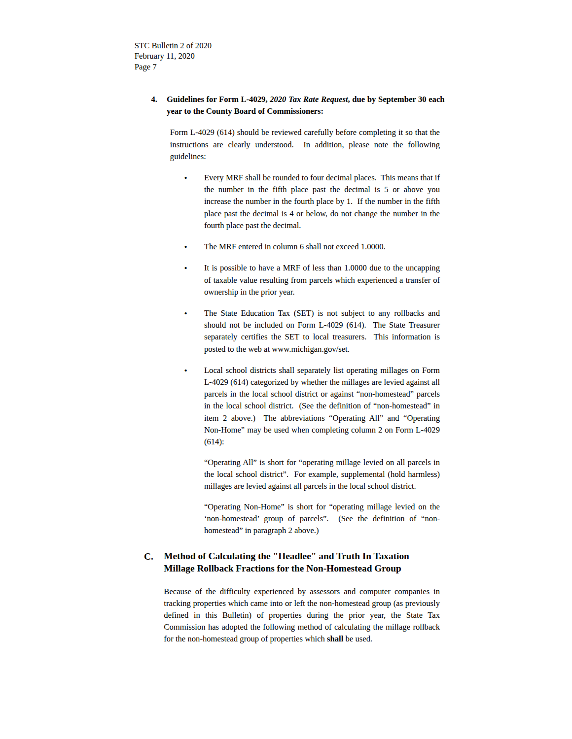STC Bulletin 2 of 2020
February 11, 2020
Page 7
4.
Guidelines for Form L-4029, 2020 Tax Rate Request, due by September 30 each year to the County Board of Commissioners:
Form L-4029 (614) should be reviewed carefully before completing it so that the instructions are clearly understood. In addition, please note the following guidelines:
Every MRF shall be rounded to four decimal places. This means that if the number in the fifth place past the decimal is 5 or above you increase the number in the fourth place by 1. If the number in the fifth place past the decimal is 4 or below, do not change the number in the fourth place past the decimal.
The MRF entered in column 6 shall not exceed 1.0000.
It is possible to have a MRF of less than 1.0000 due to the uncapping of taxable value resulting from parcels which experienced a transfer of ownership in the prior year.
The State Education Tax (SET) is not subject to any rollbacks and should not be included on Form L-4029 (614). The State Treasurer separately certifies the SET to local treasurers. This information is posted to the web at www.michigan.gov/set.
Local school districts shall separately list operating millages on Form L-4029 (614) categorized by whether the millages are levied against all parcels in the local school district or against “non-homestead” parcels in the local school district. (See the definition of “non-homestead” in item 2 above.) The abbreviations “Operating All” and “Operating Non-Home” may be used when completing column 2 on Form L-4029 (614):
“Operating All” is short for “operating millage levied on all parcels in the local school district”. For example, supplemental (hold harmless) millages are levied against all parcels in the local school district.
“Operating Non-Home” is short for “operating millage levied on the ‘non-homestead’ group of parcels”. (See the definition of “non-homestead” in paragraph 2 above.)
C.
Method of Calculating the "Headlee" and Truth In Taxation Millage Rollback Fractions for the Non-Homestead Group
Because of the difficulty experienced by assessors and computer companies in tracking properties which came into or left the non-homestead group (as previously defined in this Bulletin) of properties during the prior year, the State Tax Commission has adopted the following method of calculating the millage rollback for the non-homestead group of properties which shall be used.